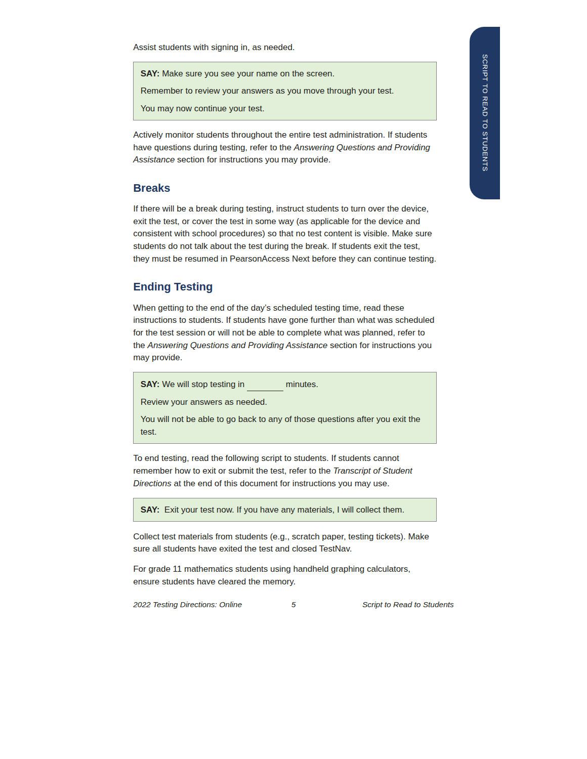Script to Read to Students
Assist students with signing in, as needed.
SAY: Make sure you see your name on the screen.
Remember to review your answers as you move through your test.
You may now continue your test.
Actively monitor students throughout the entire test administration. If students have questions during testing, refer to the Answering Questions and Providing Assistance section for instructions you may provide.
Breaks
If there will be a break during testing, instruct students to turn over the device, exit the test, or cover the test in some way (as applicable for the device and consistent with school procedures) so that no test content is visible. Make sure students do not talk about the test during the break. If students exit the test, they must be resumed in PearsonAccess Next before they can continue testing.
Ending Testing
When getting to the end of the day’s scheduled testing time, read these instructions to students. If students have gone further than what was scheduled for the test session or will not be able to complete what was planned, refer to the Answering Questions and Providing Assistance section for instructions you may provide.
SAY: We will stop testing in minutes.
Review your answers as needed.
You will not be able to go back to any of those questions after you exit the test.
To end testing, read the following script to students. If students cannot remember how to exit or submit the test, refer to the Transcript of Student Directions at the end of this document for instructions you may use.
SAY: Exit your test now. If you have any materials, I will collect them.
Collect test materials from students (e.g., scratch paper, testing tickets). Make sure all students have exited the test and closed TestNav.
For grade 11 mathematics students using handheld graphing calculators, ensure students have cleared the memory.
| 2022 Testing Directions: Online | 5 | Script to Read to Students |